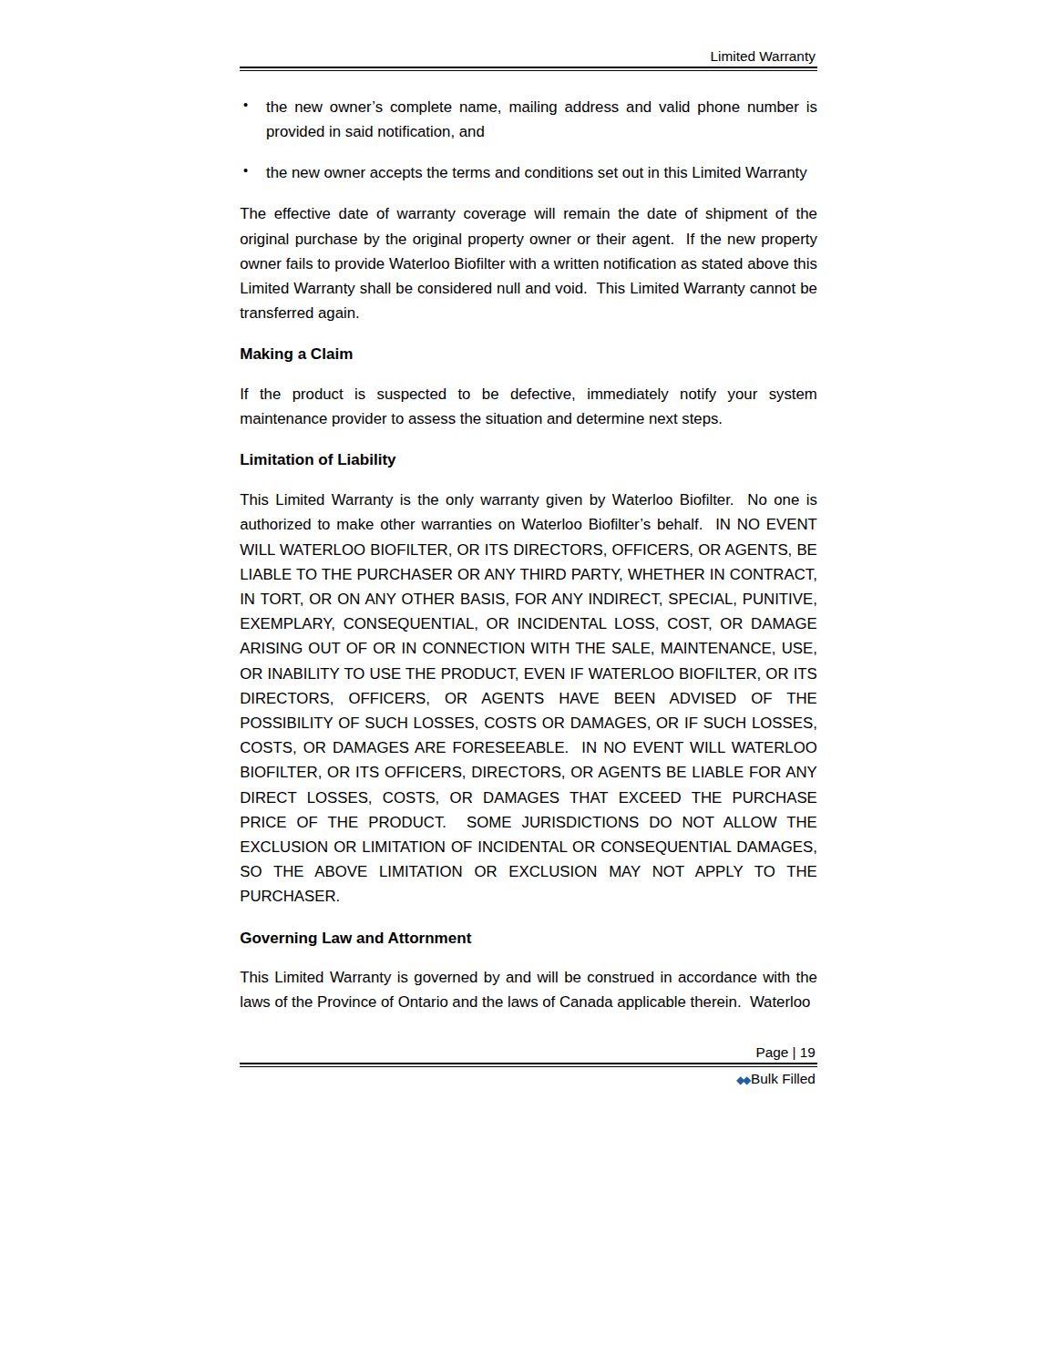Limited Warranty
the new owner’s complete name, mailing address and valid phone number is provided in said notification, and
the new owner accepts the terms and conditions set out in this Limited Warranty
The effective date of warranty coverage will remain the date of shipment of the original purchase by the original property owner or their agent. If the new property owner fails to provide Waterloo Biofilter with a written notification as stated above this Limited Warranty shall be considered null and void. This Limited Warranty cannot be transferred again.
Making a Claim
If the product is suspected to be defective, immediately notify your system maintenance provider to assess the situation and determine next steps.
Limitation of Liability
This Limited Warranty is the only warranty given by Waterloo Biofilter. No one is authorized to make other warranties on Waterloo Biofilter’s behalf. IN NO EVENT WILL WATERLOO BIOFILTER, OR ITS DIRECTORS, OFFICERS, OR AGENTS, BE LIABLE TO THE PURCHASER OR ANY THIRD PARTY, WHETHER IN CONTRACT, IN TORT, OR ON ANY OTHER BASIS, FOR ANY INDIRECT, SPECIAL, PUNITIVE, EXEMPLARY, CONSEQUENTIAL, OR INCIDENTAL LOSS, COST, OR DAMAGE ARISING OUT OF OR IN CONNECTION WITH THE SALE, MAINTENANCE, USE, OR INABILITY TO USE THE PRODUCT, EVEN IF WATERLOO BIOFILTER, OR ITS DIRECTORS, OFFICERS, OR AGENTS HAVE BEEN ADVISED OF THE POSSIBILITY OF SUCH LOSSES, COSTS OR DAMAGES, OR IF SUCH LOSSES, COSTS, OR DAMAGES ARE FORESEEABLE. IN NO EVENT WILL WATERLOO BIOFILTER, OR ITS OFFICERS, DIRECTORS, OR AGENTS BE LIABLE FOR ANY DIRECT LOSSES, COSTS, OR DAMAGES THAT EXCEED THE PURCHASE PRICE OF THE PRODUCT. SOME JURISDICTIONS DO NOT ALLOW THE EXCLUSION OR LIMITATION OF INCIDENTAL OR CONSEQUENTIAL DAMAGES, SO THE ABOVE LIMITATION OR EXCLUSION MAY NOT APPLY TO THE PURCHASER.
Governing Law and Attornment
This Limited Warranty is governed by and will be construed in accordance with the laws of the Province of Ontario and the laws of Canada applicable therein. Waterloo
Page | 19
◆◆Bulk Filled